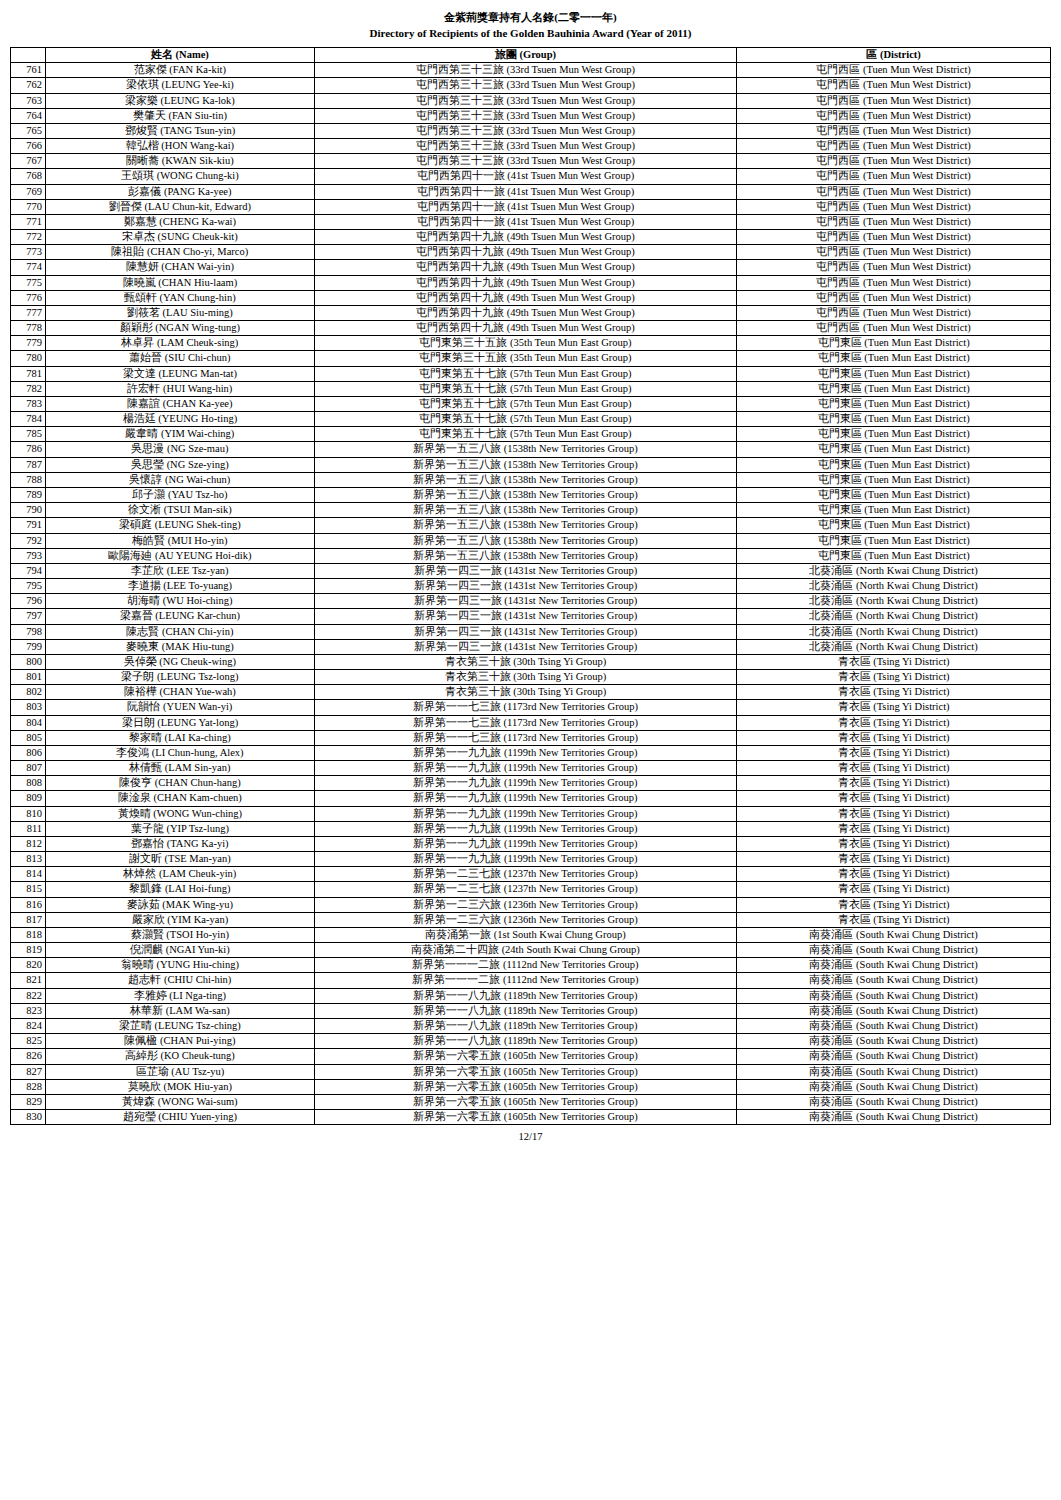金紫荊獎章持有人名錄(二零一一年)
Directory of Recipients of the Golden Bauhinia Award (Year of 2011)
| | 姓名 (Name) | 旅團 (Group) | 區 (District) |
| --- | --- | --- | --- |
| 761 | 范家傑 (FAN Ka-kit) | 屯門西第三十三旅 (33rd Tsuen Mun West Group) | 屯門西區 (Tuen Mun West District) |
| 762 | 梁依琪 (LEUNG Yee-ki) | 屯門西第三十三旅 (33rd Tsuen Mun West Group) | 屯門西區 (Tuen Mun West District) |
| 763 | 梁家樂 (LEUNG Ka-lok) | 屯門西第三十三旅 (33rd Tsuen Mun West Group) | 屯門西區 (Tuen Mun West District) |
| 764 | 樊肇天 (FAN Siu-tin) | 屯門西第三十三旅 (33rd Tsuen Mun West Group) | 屯門西區 (Tuen Mun West District) |
| 765 | 鄧焌賢 (TANG Tsun-yin) | 屯門西第三十三旅 (33rd Tsuen Mun West Group) | 屯門西區 (Tuen Mun West District) |
| 766 | 韓弘楷 (HON Wang-kai) | 屯門西第三十三旅 (33rd Tsuen Mun West Group) | 屯門西區 (Tuen Mun West District) |
| 767 | 關晰蕎 (KWAN Sik-kiu) | 屯門西第三十三旅 (33rd Tsuen Mun West Group) | 屯門西區 (Tuen Mun West District) |
| 768 | 王頌琪 (WONG Chung-ki) | 屯門西第四十一旅 (41st Tsuen Mun West Group) | 屯門西區 (Tuen Mun West District) |
| 769 | 彭嘉儀 (PANG Ka-yee) | 屯門西第四十一旅 (41st Tsuen Mun West Group) | 屯門西區 (Tuen Mun West District) |
| 770 | 劉晉傑 (LAU Chun-kit, Edward) | 屯門西第四十一旅 (41st Tsuen Mun West Group) | 屯門西區 (Tuen Mun West District) |
| 771 | 鄭嘉慧 (CHENG Ka-wai) | 屯門西第四十一旅 (41st Tsuen Mun West Group) | 屯門西區 (Tuen Mun West District) |
| 772 | 宋卓杰 (SUNG Cheuk-kit) | 屯門西第四十九旅 (49th Tsuen Mun West Group) | 屯門西區 (Tuen Mun West District) |
| 773 | 陳祖貽 (CHAN Cho-yi, Marco) | 屯門西第四十九旅 (49th Tsuen Mun West Group) | 屯門西區 (Tuen Mun West District) |
| 774 | 陳慧妍 (CHAN Wai-yin) | 屯門西第四十九旅 (49th Tsuen Mun West Group) | 屯門西區 (Tuen Mun West District) |
| 775 | 陳曉嵐 (CHAN Hiu-laam) | 屯門西第四十九旅 (49th Tsuen Mun West Group) | 屯門西區 (Tuen Mun West District) |
| 776 | 甄頌軒 (YAN Chung-hin) | 屯門西第四十九旅 (49th Tsuen Mun West Group) | 屯門西區 (Tuen Mun West District) |
| 777 | 劉筱茗 (LAU Siu-ming) | 屯門西第四十九旅 (49th Tsuen Mun West Group) | 屯門西區 (Tuen Mun West District) |
| 778 | 顏穎彤 (NGAN Wing-tung) | 屯門西第四十九旅 (49th Tsuen Mun West Group) | 屯門西區 (Tuen Mun West District) |
| 779 | 林卓昇 (LAM Cheuk-sing) | 屯門東第三十五旅 (35th Teun Mun East Group) | 屯門東區 (Tuen Mun East District) |
| 780 | 蕭始晉 (SIU Chi-chun) | 屯門東第三十五旅 (35th Teun Mun East Group) | 屯門東區 (Tuen Mun East District) |
| 781 | 梁文達 (LEUNG Man-tat) | 屯門東第五十七旅 (57th Teun Mun East Group) | 屯門東區 (Tuen Mun East District) |
| 782 | 許宏軒 (HUI Wang-hin) | 屯門東第五十七旅 (57th Teun Mun East Group) | 屯門東區 (Tuen Mun East District) |
| 783 | 陳嘉誼 (CHAN Ka-yee) | 屯門東第五十七旅 (57th Teun Mun East Group) | 屯門東區 (Tuen Mun East District) |
| 784 | 楊浩廷 (YEUNG Ho-ting) | 屯門東第五十七旅 (57th Teun Mun East Group) | 屯門東區 (Tuen Mun East District) |
| 785 | 嚴韋晴 (YIM Wai-ching) | 屯門東第五十七旅 (57th Teun Mun East Group) | 屯門東區 (Tuen Mun East District) |
| 786 | 吳思漫 (NG Sze-mau) | 新界第一五三八旅 (1538th New Territories Group) | 屯門東區 (Tuen Mun East District) |
| 787 | 吳思瑩 (NG Sze-ying) | 新界第一五三八旅 (1538th New Territories Group) | 屯門東區 (Tuen Mun East District) |
| 788 | 吳懷諄 (NG Wai-chun) | 新界第一五三八旅 (1538th New Territories Group) | 屯門東區 (Tuen Mun East District) |
| 789 | 邱子灝 (YAU Tsz-ho) | 新界第一五三八旅 (1538th New Territories Group) | 屯門東區 (Tuen Mun East District) |
| 790 | 徐文淅 (TSUI Man-sik) | 新界第一五三八旅 (1538th New Territories Group) | 屯門東區 (Tuen Mun East District) |
| 791 | 梁碩庭 (LEUNG Shek-ting) | 新界第一五三八旅 (1538th New Territories Group) | 屯門東區 (Tuen Mun East District) |
| 792 | 梅皓賢 (MUI Ho-yin) | 新界第一五三八旅 (1538th New Territories Group) | 屯門東區 (Tuen Mun East District) |
| 793 | 歐陽海廸 (AU YEUNG Hoi-dik) | 新界第一五三八旅 (1538th New Territories Group) | 屯門東區 (Tuen Mun East District) |
| 794 | 李芷欣 (LEE Tsz-yan) | 新界第一四三一旅 (1431st New Territories Group) | 北葵涌區 (North Kwai Chung District) |
| 795 | 李道揚 (LEE To-yuang) | 新界第一四三一旅 (1431st New Territories Group) | 北葵涌區 (North Kwai Chung District) |
| 796 | 胡海晴 (WU Hoi-ching) | 新界第一四三一旅 (1431st New Territories Group) | 北葵涌區 (North Kwai Chung District) |
| 797 | 梁嘉晉 (LEUNG Kar-chun) | 新界第一四三一旅 (1431st New Territories Group) | 北葵涌區 (North Kwai Chung District) |
| 798 | 陳志賢 (CHAN Chi-yin) | 新界第一四三一旅 (1431st New Territories Group) | 北葵涌區 (North Kwai Chung District) |
| 799 | 麥曉東 (MAK Hiu-tung) | 新界第一四三一旅 (1431st New Territories Group) | 北葵涌區 (North Kwai Chung District) |
| 800 | 吳倬榮 (NG Cheuk-wing) | 青衣第三十旅 (30th Tsing Yi Group) | 青衣區 (Tsing Yi District) |
| 801 | 梁子朗 (LEUNG Tsz-long) | 青衣第三十旅 (30th Tsing Yi Group) | 青衣區 (Tsing Yi District) |
| 802 | 陳裕樺 (CHAN Yue-wah) | 青衣第三十旅 (30th Tsing Yi Group) | 青衣區 (Tsing Yi District) |
| 803 | 阮韻怡 (YUEN Wan-yi) | 新界第一一七三旅 (1173rd New Territories Group) | 青衣區 (Tsing Yi District) |
| 804 | 梁日朗 (LEUNG Yat-long) | 新界第一一七三旅 (1173rd New Territories Group) | 青衣區 (Tsing Yi District) |
| 805 | 黎家晴 (LAI Ka-ching) | 新界第一一七三旅 (1173rd New Territories Group) | 青衣區 (Tsing Yi District) |
| 806 | 李俊鴻 (LI Chun-hung, Alex) | 新界第一一九九旅 (1199th New Territories Group) | 青衣區 (Tsing Yi District) |
| 807 | 林倩甄 (LAM Sin-yan) | 新界第一一九九旅 (1199th New Territories Group) | 青衣區 (Tsing Yi District) |
| 808 | 陳俊亨 (CHAN Chun-hang) | 新界第一一九九旅 (1199th New Territories Group) | 青衣區 (Tsing Yi District) |
| 809 | 陳淦泉 (CHAN Kam-chuen) | 新界第一一九九旅 (1199th New Territories Group) | 青衣區 (Tsing Yi District) |
| 810 | 黃煥晴 (WONG Wun-ching) | 新界第一一九九旅 (1199th New Territories Group) | 青衣區 (Tsing Yi District) |
| 811 | 葉子龍 (YIP Tsz-lung) | 新界第一一九九旅 (1199th New Territories Group) | 青衣區 (Tsing Yi District) |
| 812 | 鄧嘉怡 (TANG Ka-yi) | 新界第一一九九旅 (1199th New Territories Group) | 青衣區 (Tsing Yi District) |
| 813 | 謝文昕 (TSE Man-yan) | 新界第一一九九旅 (1199th New Territories Group) | 青衣區 (Tsing Yi District) |
| 814 | 林焯然 (LAM Cheuk-yin) | 新界第一二三七旅 (1237th New Territories Group) | 青衣區 (Tsing Yi District) |
| 815 | 黎凱鋒 (LAI Hoi-fung) | 新界第一二三七旅 (1237th New Territories Group) | 青衣區 (Tsing Yi District) |
| 816 | 麥詠茹 (MAK Wing-yu) | 新界第一二三六旅 (1236th New Territories Group) | 青衣區 (Tsing Yi District) |
| 817 | 嚴家欣 (YIM Ka-yan) | 新界第一二三六旅 (1236th New Territories Group) | 青衣區 (Tsing Yi District) |
| 818 | 蔡灝賢 (TSOI Ho-yin) | 南葵涌第一旅 (1st South Kwai Chung Group) | 南葵涌區 (South Kwai Chung District) |
| 819 | 倪潤麒 (NGAI Yun-ki) | 南葵涌第二十四旅 (24th South Kwai Chung Group) | 南葵涌區 (South Kwai Chung District) |
| 820 | 翁曉晴 (YUNG Hiu-ching) | 新界第一一一二旅 (1112nd New Territories Group) | 南葵涌區 (South Kwai Chung District) |
| 821 | 趙志軒 (CHIU Chi-hin) | 新界第一一一二旅 (1112nd New Territories Group) | 南葵涌區 (South Kwai Chung District) |
| 822 | 李雅婷 (LI Nga-ting) | 新界第一一八九旅 (1189th New Territories Group) | 南葵涌區 (South Kwai Chung District) |
| 823 | 林華新 (LAM Wa-san) | 新界第一一八九旅 (1189th New Territories Group) | 南葵涌區 (South Kwai Chung District) |
| 824 | 梁芷晴 (LEUNG Tsz-ching) | 新界第一一八九旅 (1189th New Territories Group) | 南葵涌區 (South Kwai Chung District) |
| 825 | 陳佩楹 (CHAN Pui-ying) | 新界第一一八九旅 (1189th New Territories Group) | 南葵涌區 (South Kwai Chung District) |
| 826 | 高綽彤 (KO Cheuk-tung) | 新界第一六零五旅 (1605th New Territories Group) | 南葵涌區 (South Kwai Chung District) |
| 827 | 區芷瑜 (AU Tsz-yu) | 新界第一六零五旅 (1605th New Territories Group) | 南葵涌區 (South Kwai Chung District) |
| 828 | 莫曉欣 (MOK Hiu-yan) | 新界第一六零五旅 (1605th New Territories Group) | 南葵涌區 (South Kwai Chung District) |
| 829 | 黃煒森 (WONG Wai-sum) | 新界第一六零五旅 (1605th New Territories Group) | 南葵涌區 (South Kwai Chung District) |
| 830 | 趙宛瑩 (CHIU Yuen-ying) | 新界第一六零五旅 (1605th New Territories Group) | 南葵涌區 (South Kwai Chung District) |
12/17